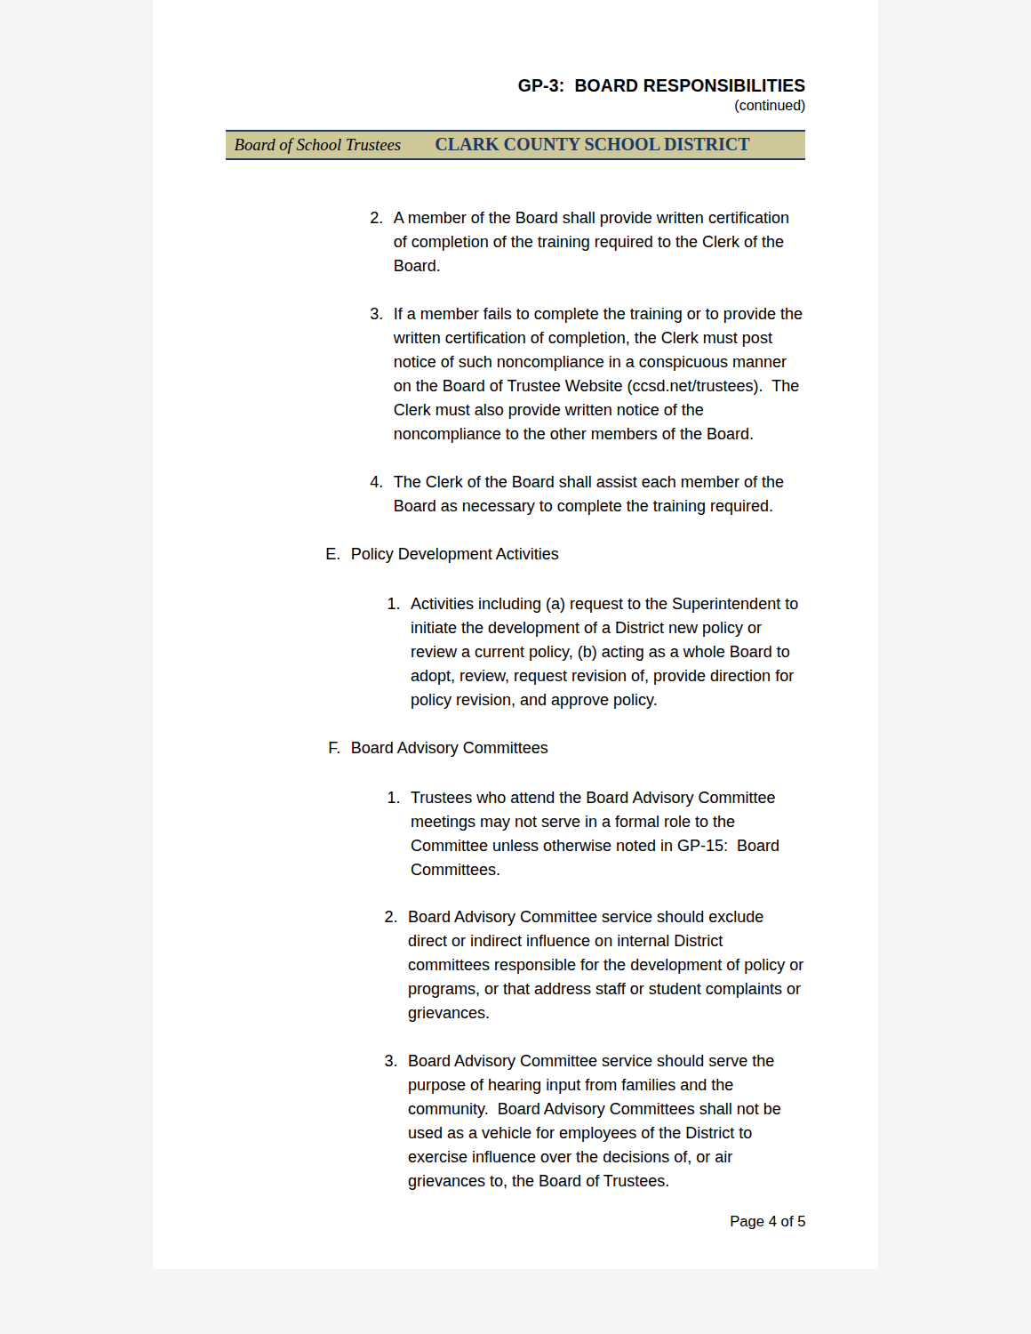GP-3: BOARD RESPONSIBILITIES
(continued)
Board of School Trustees
CLARK COUNTY SCHOOL DISTRICT
2.
A member of the Board shall provide written certification of completion of the training required to the Clerk of the Board.
3.
If a member fails to complete the training or to provide the written certification of completion, the Clerk must post notice of such noncompliance in a conspicuous manner on the Board of Trustee Website (ccsd.net/trustees). The Clerk must also provide written notice of the noncompliance to the other members of the Board.
4.
The Clerk of the Board shall assist each member of the Board as necessary to complete the training required.
E.
Policy Development Activities
1.
Activities including (a) request to the Superintendent to initiate the development of a District new policy or review a current policy, (b) acting as a whole Board to adopt, review, request revision of, provide direction for policy revision, and approve policy.
F.
Board Advisory Committees
1.
Trustees who attend the Board Advisory Committee meetings may not serve in a formal role to the Committee unless otherwise noted in GP-15: Board Committees.
2.
Board Advisory Committee service should exclude direct or indirect influence on internal District committees responsible for the development of policy or programs, or that address staff or student complaints or grievances.
3.
Board Advisory Committee service should serve the purpose of hearing input from families and the community. Board Advisory Committees shall not be used as a vehicle for employees of the District to exercise influence over the decisions of, or air grievances to, the Board of Trustees.
Page 4 of 5